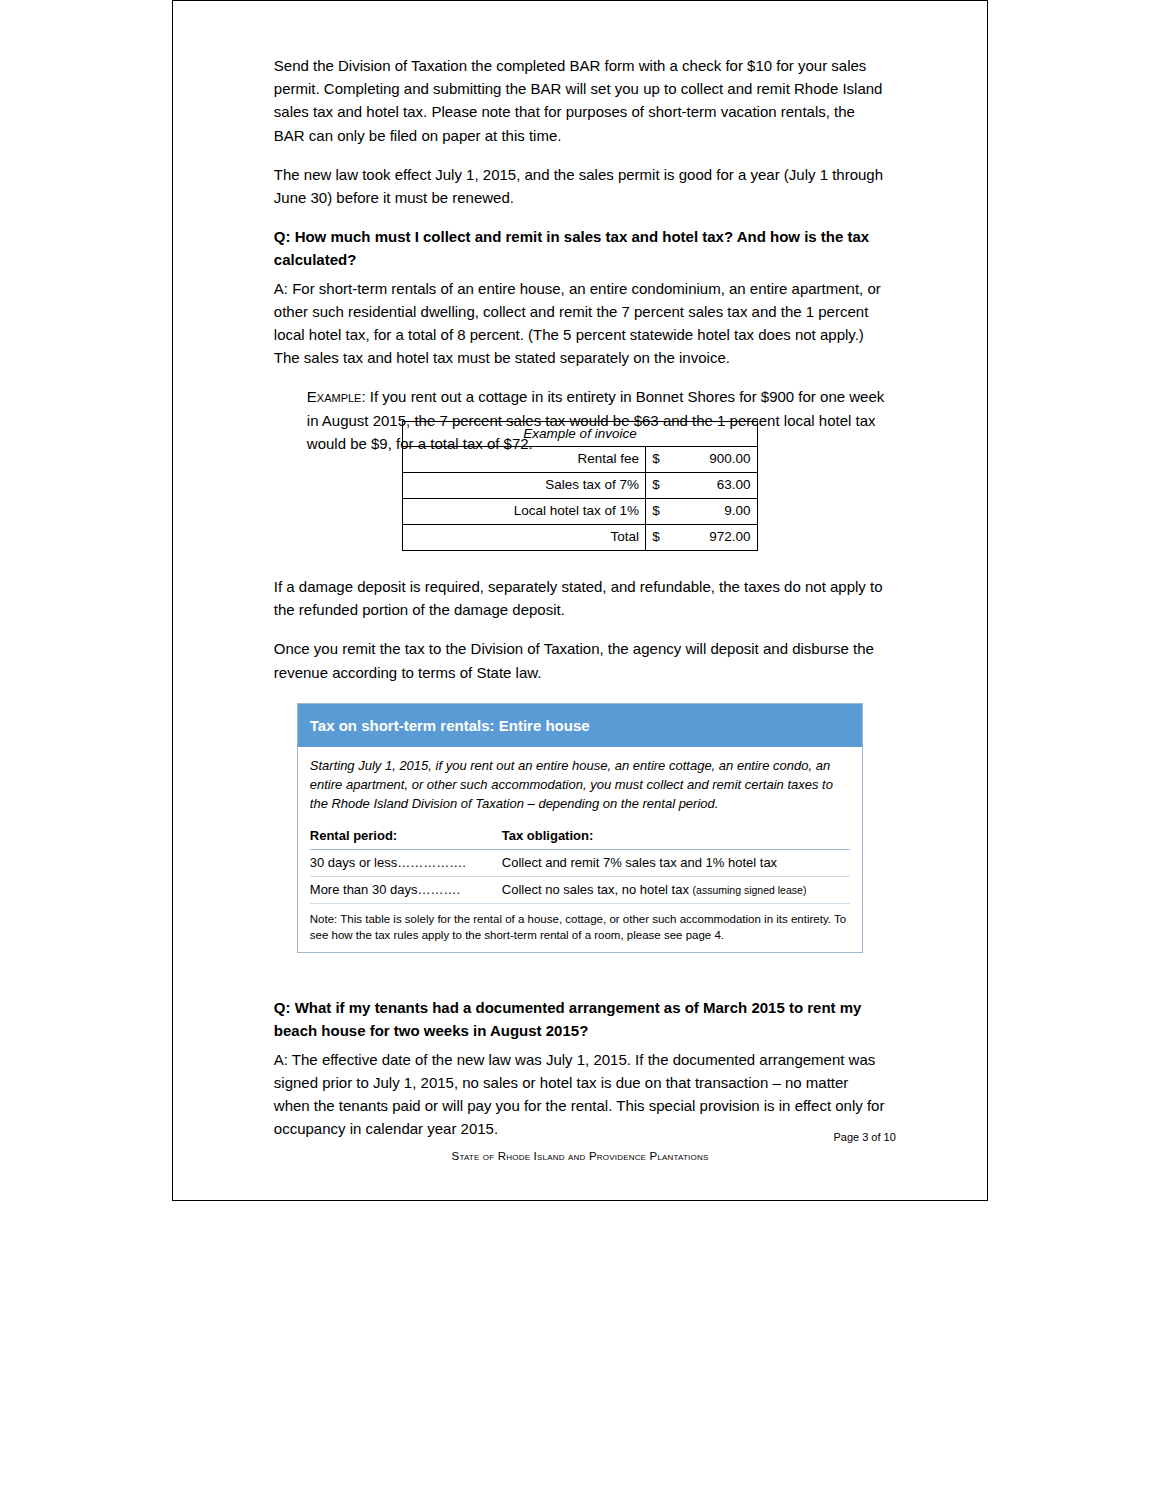Send the Division of Taxation the completed BAR form with a check for $10 for your sales permit. Completing and submitting the BAR will set you up to collect and remit Rhode Island sales tax and hotel tax. Please note that for purposes of short-term vacation rentals, the BAR can only be filed on paper at this time.
The new law took effect July 1, 2015, and the sales permit is good for a year (July 1 through June 30) before it must be renewed.
Q: How much must I collect and remit in sales tax and hotel tax? And how is the tax calculated?
A: For short-term rentals of an entire house, an entire condominium, an entire apartment, or other such residential dwelling, collect and remit the 7 percent sales tax and the 1 percent local hotel tax, for a total of 8 percent. (The 5 percent statewide hotel tax does not apply.) The sales tax and hotel tax must be stated separately on the invoice.
Example: If you rent out a cottage in its entirety in Bonnet Shores for $900 for one week in August 2015, the 7 percent sales tax would be $63 and the 1 percent local hotel tax would be $9, for a total tax of $72.
| Example of invoice |
| Rental fee | $ | 900.00 |
| Sales tax of 7% | $ | 63.00 |
| Local hotel tax of 1% | $ | 9.00 |
| Total | $ | 972.00 |
If a damage deposit is required, separately stated, and refundable, the taxes do not apply to the refunded portion of the damage deposit.
Once you remit the tax to the Division of Taxation, the agency will deposit and disburse the revenue according to terms of State law.
Tax on short-term rentals: Entire house
Starting July 1, 2015, if you rent out an entire house, an entire cottage, an entire condo, an entire apartment, or other such accommodation, you must collect and remit certain taxes to the Rhode Island Division of Taxation – depending on the rental period.
| Rental period: | Tax obligation: |
| --- | --- |
| 30 days or less……………. | Collect and remit 7% sales tax and 1% hotel tax |
| More than 30 days………. | Collect no sales tax, no hotel tax (assuming signed lease) |
Note: This table is solely for the rental of a house, cottage, or other such accommodation in its entirety. To see how the tax rules apply to the short-term rental of a room, please see page 4.
Q: What if my tenants had a documented arrangement as of March 2015 to rent my beach house for two weeks in August 2015?
A: The effective date of the new law was July 1, 2015. If the documented arrangement was signed prior to July 1, 2015, no sales or hotel tax is due on that transaction – no matter when the tenants paid or will pay you for the rental. This special provision is in effect only for occupancy in calendar year 2015.
Page 3 of 10
State of Rhode Island and Providence Plantations